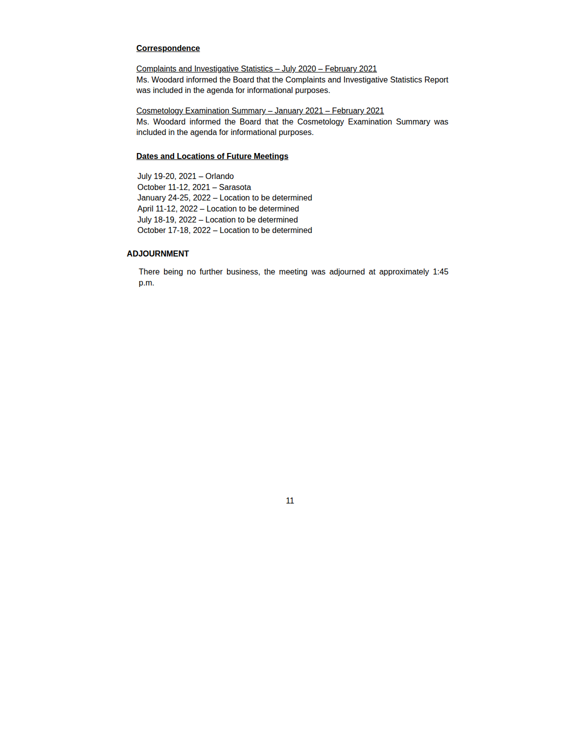Correspondence
Complaints and Investigative Statistics – July 2020 – February 2021
Ms. Woodard informed the Board that the Complaints and Investigative Statistics Report was included in the agenda for informational purposes.
Cosmetology Examination Summary – January 2021 – February 2021
Ms. Woodard informed the Board that the Cosmetology Examination Summary was included in the agenda for informational purposes.
Dates and Locations of Future Meetings
July 19-20, 2021 – Orlando
October 11-12, 2021 – Sarasota
January 24-25, 2022 – Location to be determined
April 11-12, 2022 – Location to be determined
July 18-19, 2022 – Location to be determined
October 17-18, 2022 – Location to be determined
ADJOURNMENT
There being no further business, the meeting was adjourned at approximately 1:45 p.m.
11